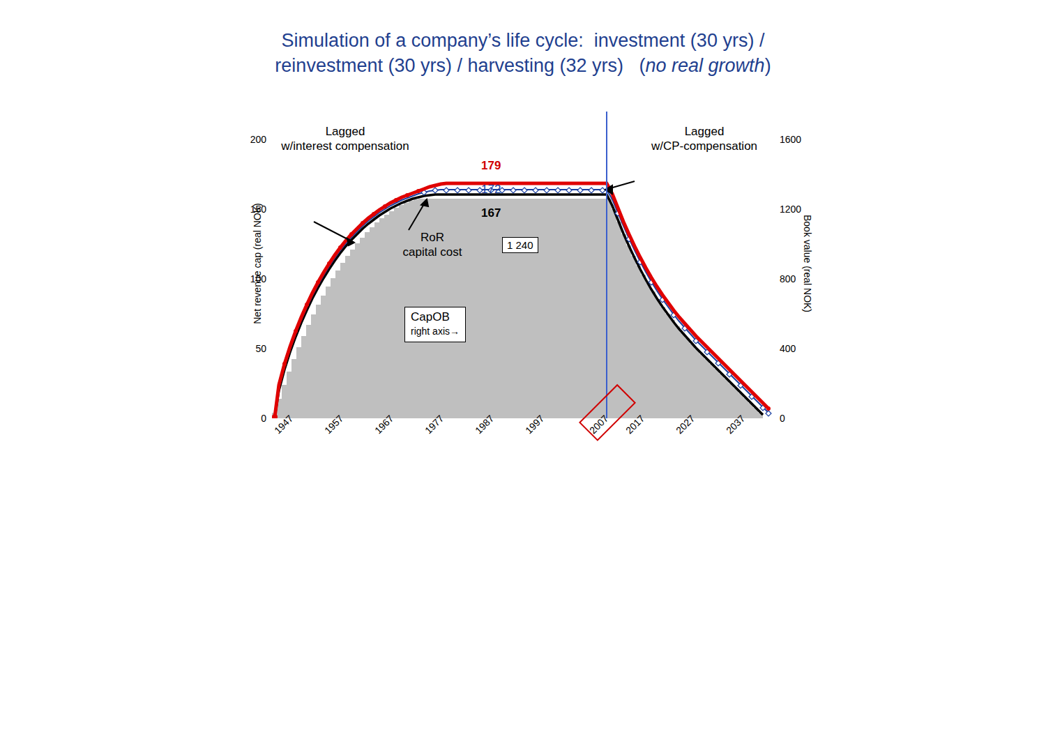Simulation of a company’s life cycle: investment (30 yrs) /
reinvestment (30 yrs) / harvesting (32 yrs) (no real growth)
200
150
100
50
0
1600
1200
800
400
0
Net revenue cap (real NOK)
Book value (real NOK)
Lagged
w/interest compensation
Lagged
w/CP-compensation
RoR
capital cost
179
172
167
1 240
CapOB
right axis→
1947
1957
1967
1977
1987
1997
2007
2017
2027
2037